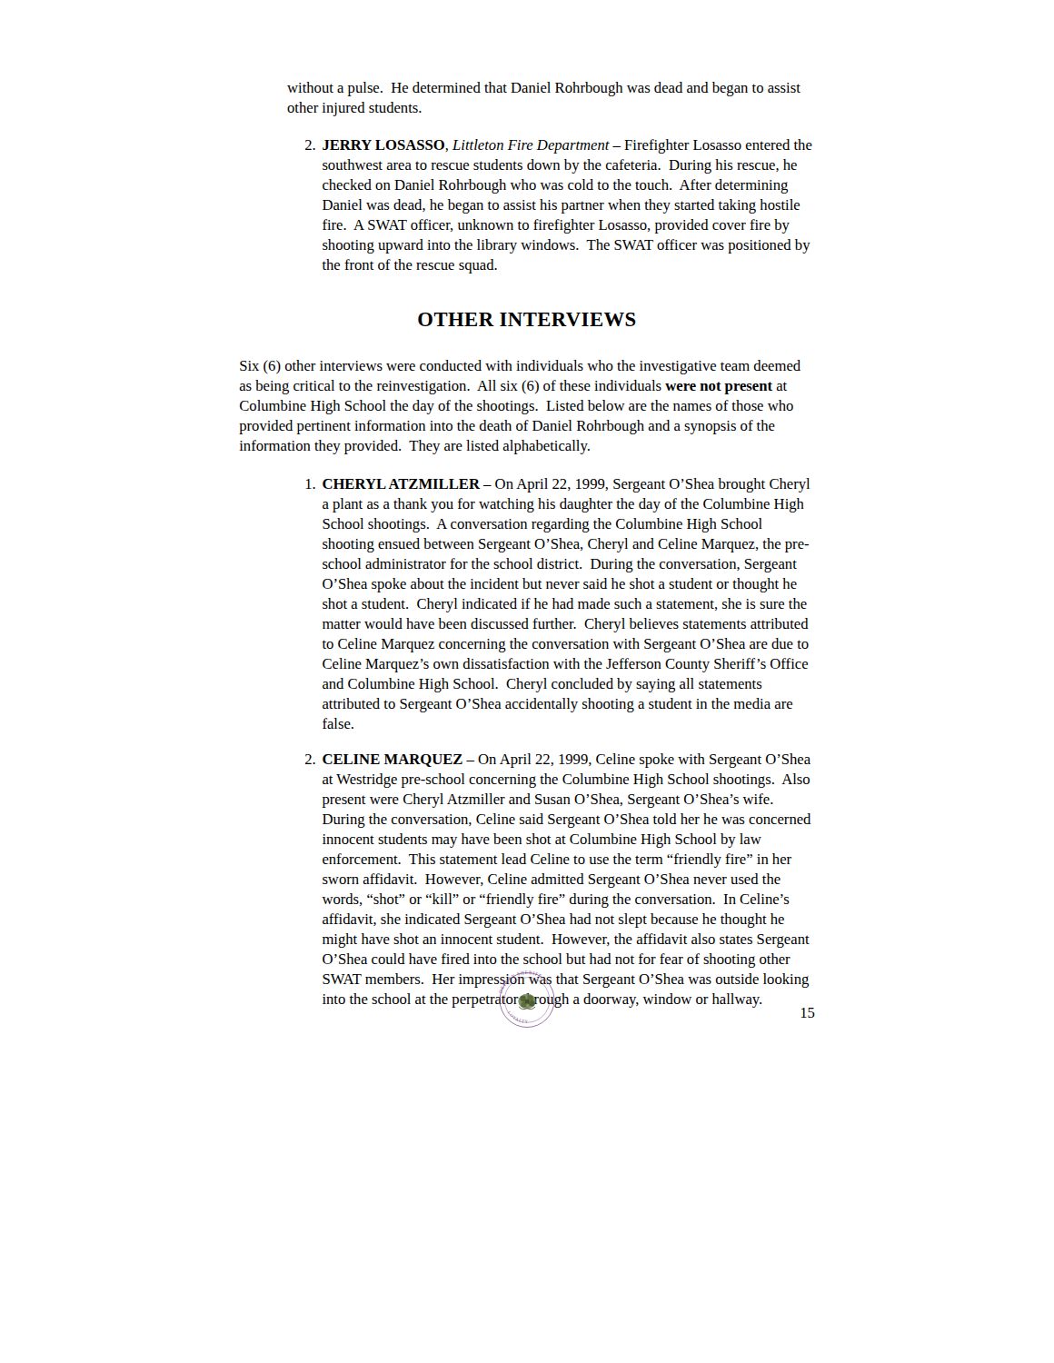without a pulse. He determined that Daniel Rohrbough was dead and began to assist other injured students.
2. JERRY LOSASSO, Littleton Fire Department – Firefighter Losasso entered the southwest area to rescue students down by the cafeteria. During his rescue, he checked on Daniel Rohrbough who was cold to the touch. After determining Daniel was dead, he began to assist his partner when they started taking hostile fire. A SWAT officer, unknown to firefighter Losasso, provided cover fire by shooting upward into the library windows. The SWAT officer was positioned by the front of the rescue squad.
OTHER INTERVIEWS
Six (6) other interviews were conducted with individuals who the investigative team deemed as being critical to the reinvestigation. All six (6) of these individuals were not present at Columbine High School the day of the shootings. Listed below are the names of those who provided pertinent information into the death of Daniel Rohrbough and a synopsis of the information they provided. They are listed alphabetically.
1. CHERYL ATZMILLER – On April 22, 1999, Sergeant O’Shea brought Cheryl a plant as a thank you for watching his daughter the day of the Columbine High School shootings. A conversation regarding the Columbine High School shooting ensued between Sergeant O’Shea, Cheryl and Celine Marquez, the pre-school administrator for the school district. During the conversation, Sergeant O’Shea spoke about the incident but never said he shot a student or thought he shot a student. Cheryl indicated if he had made such a statement, she is sure the matter would have been discussed further. Cheryl believes statements attributed to Celine Marquez concerning the conversation with Sergeant O’Shea are due to Celine Marquez’s own dissatisfaction with the Jefferson County Sheriff’s Office and Columbine High School. Cheryl concluded by saying all statements attributed to Sergeant O’Shea accidentally shooting a student in the media are false.
2. CELINE MARQUEZ – On April 22, 1999, Celine spoke with Sergeant O’Shea at Westridge pre-school concerning the Columbine High School shootings. Also present were Cheryl Atzmiller and Susan O’Shea, Sergeant O’Shea’s wife. During the conversation, Celine said Sergeant O’Shea told her he was concerned innocent students may have been shot at Columbine High School by law enforcement. This statement lead Celine to use the term “friendly fire” in her sworn affidavit. However, Celine admitted Sergeant O’Shea never used the words, “shot” or “kill” or “friendly fire” during the conversation. In Celine’s affidavit, she indicated Sergeant O’Shea had not slept because he thought he might have shot an innocent student. However, the affidavit also states Sergeant O’Shea could have fired into the school but had not for fear of shooting other SWAT members. Her impression was that Sergeant O’Shea was outside looking into the school at the perpetrator through a doorway, window or hallway.
DEPUTY SHERIFF LOYALTY
15